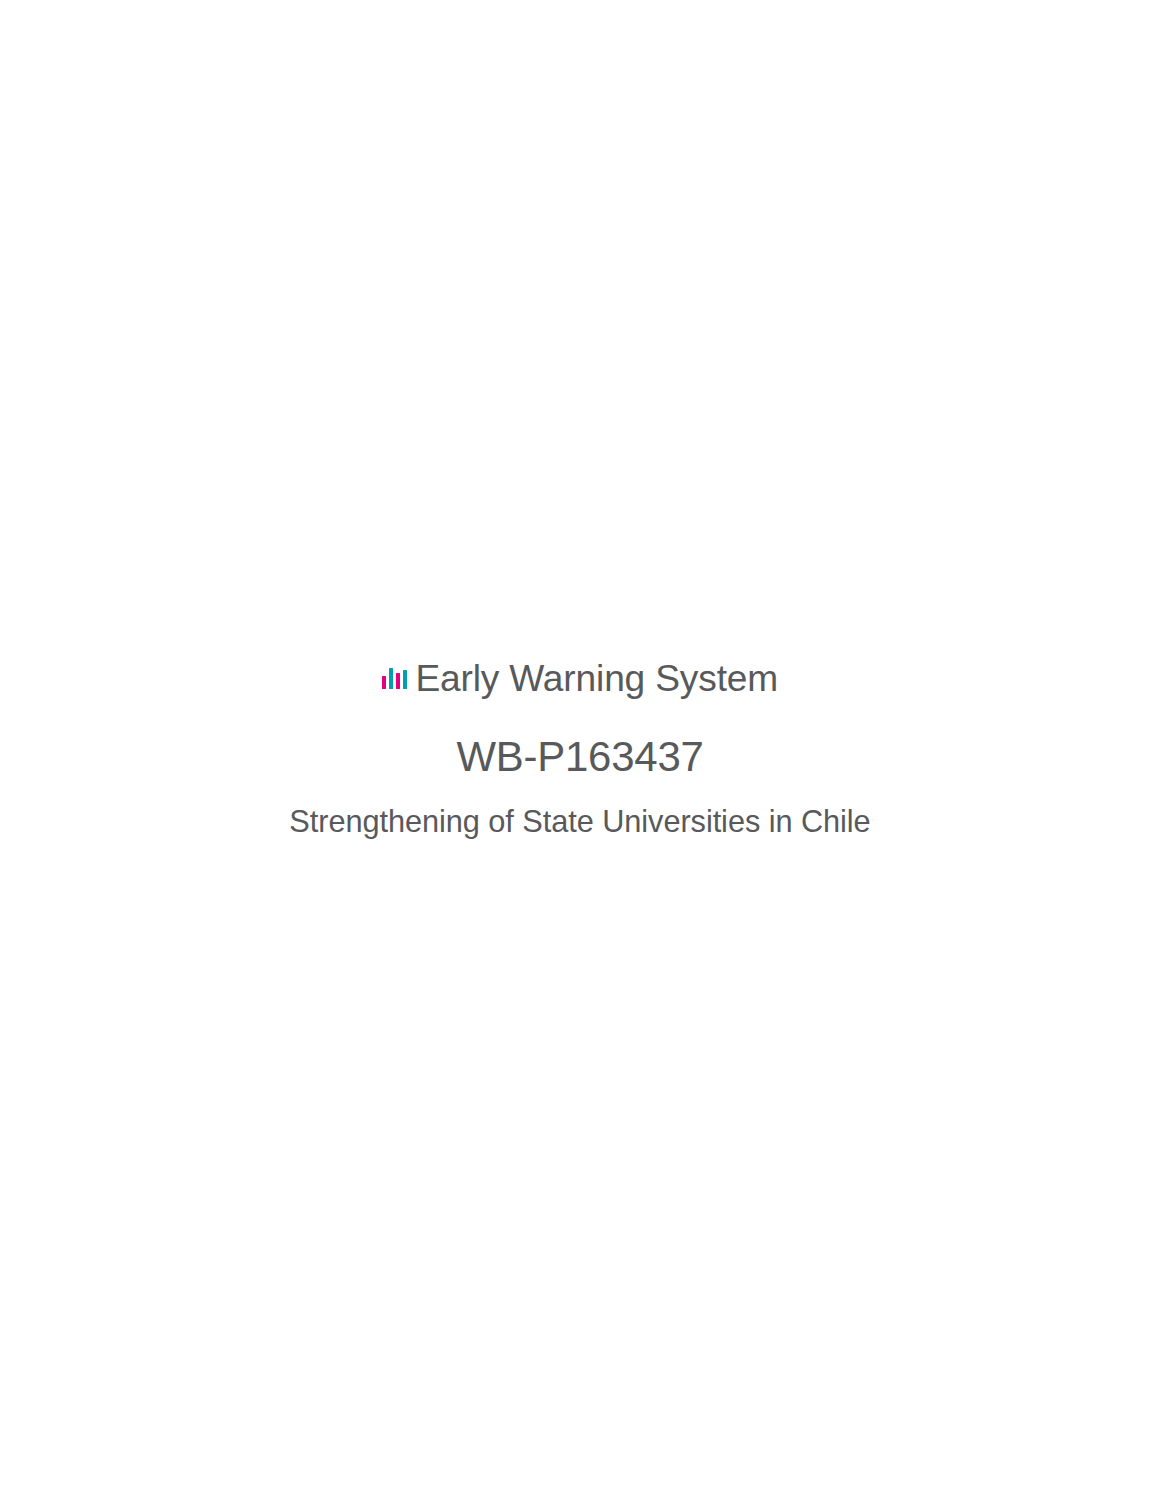Early Warning System
WB-P163437
Strengthening of State Universities in Chile